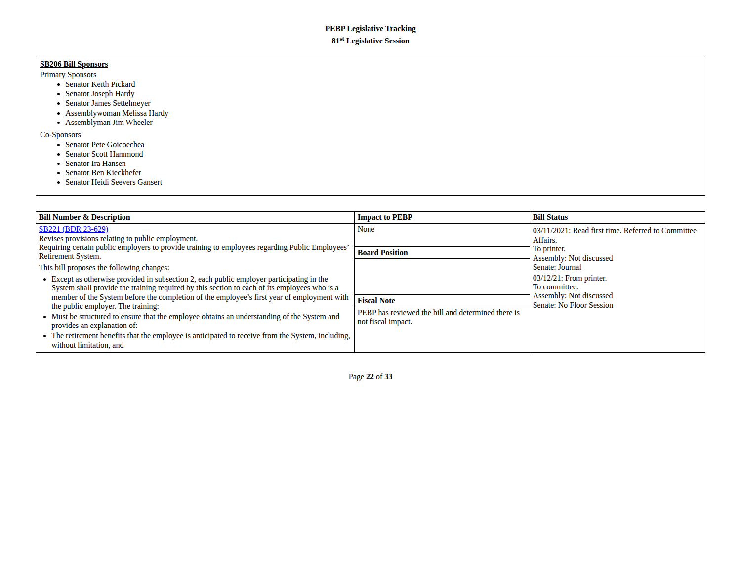PEBP Legislative Tracking
81st Legislative Session
SB206 Bill Sponsors
Primary Sponsors
Senator Keith Pickard
Senator Joseph Hardy
Senator James Settelmeyer
Assemblywoman Melissa Hardy
Assemblyman Jim Wheeler
Co-Sponsors
Senator Pete Goicoechea
Senator Scott Hammond
Senator Ira Hansen
Senator Ben Kieckhefer
Senator Heidi Seevers Gansert
| Bill Number & Description | Impact to PEBP | Bill Status |
| --- | --- | --- |
| SB221 (BDR 23-629) Revises provisions relating to public employment. Requiring certain public employers to provide training to employees regarding Public Employees’ Retirement System. This bill proposes the following changes: Except as otherwise provided in subsection 2, each public employer participating in the System shall provide the training required by this section to each of its employees who is a member of the System before the completion of the employee’s first year of employment with the public employer. The training: Must be structured to ensure that the employee obtains an understanding of the System and provides an explanation of: The retirement benefits that the employee is anticipated to receive from the System, including, without limitation, and | None Board Position Fiscal Note PEBP has reviewed the bill and determined there is not fiscal impact. | 03/11/2021: Read first time. Referred to Committee Affairs. To printer. Assembly: Not discussed Senate: Journal 03/12/21: From printer. To committee. Assembly: Not discussed Senate: No Floor Session |
Page 22 of 33